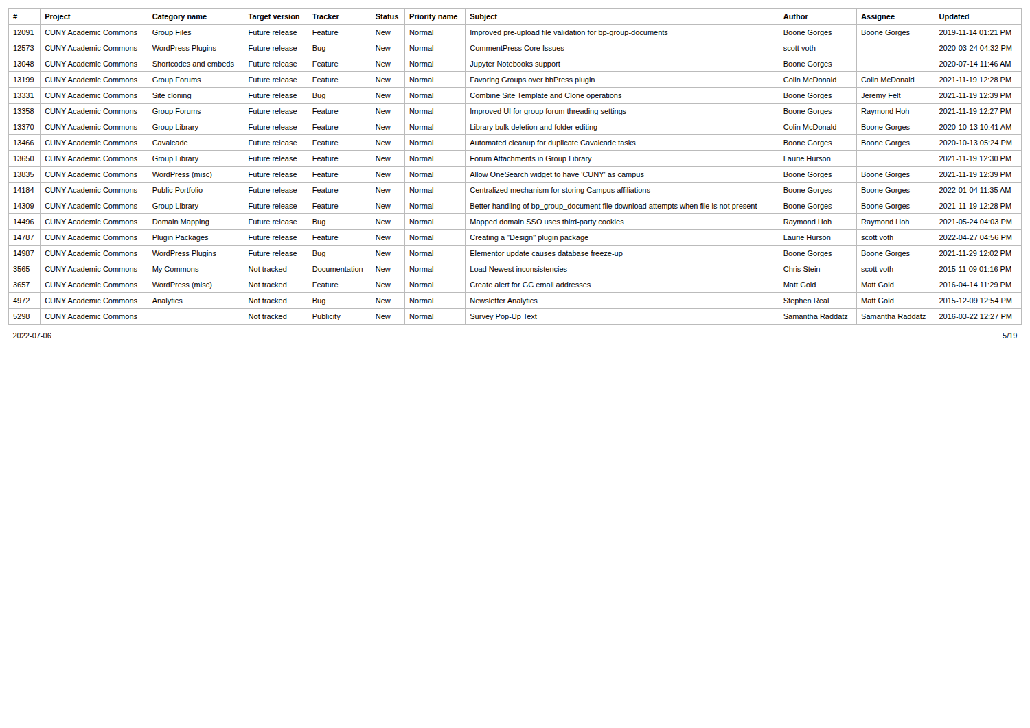| # | Project | Category name | Target version | Tracker | Status | Priority name | Subject | Author | Assignee | Updated |
| --- | --- | --- | --- | --- | --- | --- | --- | --- | --- | --- |
| 12091 | CUNY Academic Commons | Group Files | Future release | Feature | New | Normal | Improved pre-upload file validation for bp-group-documents | Boone Gorges | Boone Gorges | 2019-11-14 01:21 PM |
| 12573 | CUNY Academic Commons | WordPress Plugins | Future release | Bug | New | Normal | CommentPress Core Issues | scott voth | | 2020-03-24 04:32 PM |
| 13048 | CUNY Academic Commons | Shortcodes and embeds | Future release | Feature | New | Normal | Jupyter Notebooks support | Boone Gorges | | 2020-07-14 11:46 AM |
| 13199 | CUNY Academic Commons | Group Forums | Future release | Feature | New | Normal | Favoring Groups over bbPress plugin | Colin McDonald | Colin McDonald | 2021-11-19 12:28 PM |
| 13331 | CUNY Academic Commons | Site cloning | Future release | Bug | New | Normal | Combine Site Template and Clone operations | Boone Gorges | Jeremy Felt | 2021-11-19 12:39 PM |
| 13358 | CUNY Academic Commons | Group Forums | Future release | Feature | New | Normal | Improved UI for group forum threading settings | Boone Gorges | Raymond Hoh | 2021-11-19 12:27 PM |
| 13370 | CUNY Academic Commons | Group Library | Future release | Feature | New | Normal | Library bulk deletion and folder editing | Colin McDonald | Boone Gorges | 2020-10-13 10:41 AM |
| 13466 | CUNY Academic Commons | Cavalcade | Future release | Feature | New | Normal | Automated cleanup for duplicate Cavalcade tasks | Boone Gorges | Boone Gorges | 2020-10-13 05:24 PM |
| 13650 | CUNY Academic Commons | Group Library | Future release | Feature | New | Normal | Forum Attachments in Group Library | Laurie Hurson | | 2021-11-19 12:30 PM |
| 13835 | CUNY Academic Commons | WordPress (misc) | Future release | Feature | New | Normal | Allow OneSearch widget to have 'CUNY' as campus | Boone Gorges | Boone Gorges | 2021-11-19 12:39 PM |
| 14184 | CUNY Academic Commons | Public Portfolio | Future release | Feature | New | Normal | Centralized mechanism for storing Campus affiliations | Boone Gorges | Boone Gorges | 2022-01-04 11:35 AM |
| 14309 | CUNY Academic Commons | Group Library | Future release | Feature | New | Normal | Better handling of bp_group_document file download attempts when file is not present | Boone Gorges | Boone Gorges | 2021-11-19 12:28 PM |
| 14496 | CUNY Academic Commons | Domain Mapping | Future release | Bug | New | Normal | Mapped domain SSO uses third-party cookies | Raymond Hoh | Raymond Hoh | 2021-05-24 04:03 PM |
| 14787 | CUNY Academic Commons | Plugin Packages | Future release | Feature | New | Normal | Creating a "Design" plugin package | Laurie Hurson | scott voth | 2022-04-27 04:56 PM |
| 14987 | CUNY Academic Commons | WordPress Plugins | Future release | Bug | New | Normal | Elementor update causes database freeze-up | Boone Gorges | Boone Gorges | 2021-11-29 12:02 PM |
| 3565 | CUNY Academic Commons | My Commons | Not tracked | Documentation | New | Normal | Load Newest inconsistencies | Chris Stein | scott voth | 2015-11-09 01:16 PM |
| 3657 | CUNY Academic Commons | WordPress (misc) | Not tracked | Feature | New | Normal | Create alert for GC email addresses | Matt Gold | Matt Gold | 2016-04-14 11:29 PM |
| 4972 | CUNY Academic Commons | Analytics | Not tracked | Bug | New | Normal | Newsletter Analytics | Stephen Real | Matt Gold | 2015-12-09 12:54 PM |
| 5298 | CUNY Academic Commons | | Not tracked | Publicity | New | Normal | Survey Pop-Up Text | Samantha Raddatz | Samantha Raddatz | 2016-03-22 12:27 PM |
| 2022-07-06 | 5/19 |